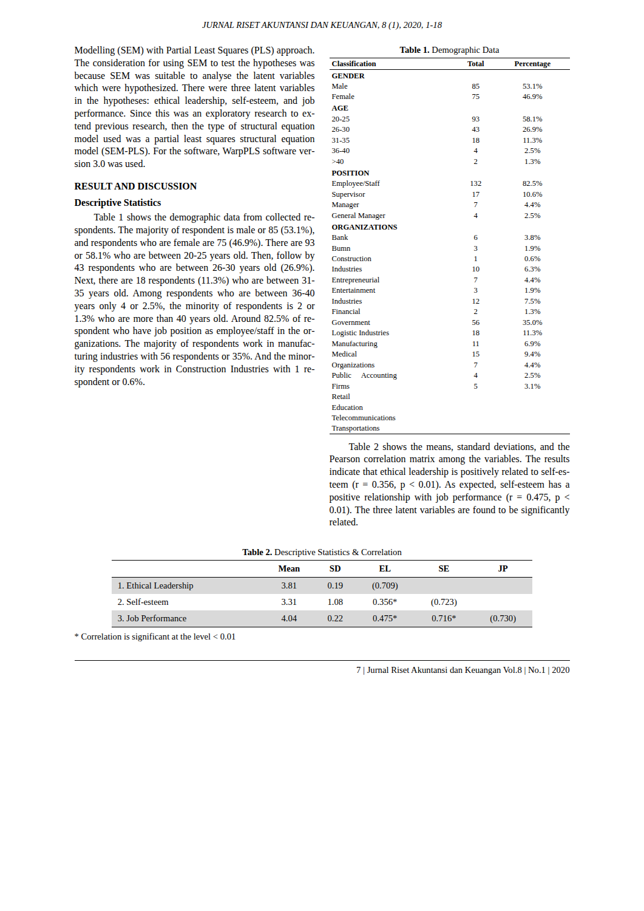JURNAL RISET AKUNTANSI DAN KEUANGAN, 8 (1), 2020, 1-18
Modelling (SEM) with Partial Least Squares (PLS) approach. The consideration for using SEM to test the hypotheses was because SEM was suitable to analyse the latent variables which were hypothesized. There were three latent variables in the hypotheses: ethical leadership, self-esteem, and job performance. Since this was an exploratory research to extend previous research, then the type of structural equation model used was a partial least squares structural equation model (SEM-PLS). For the software, WarpPLS software version 3.0 was used.
Result and Discussion
Descriptive Statistics
Table 1 shows the demographic data from collected respondents. The majority of respondent is male or 85 (53.1%), and respondents who are female are 75 (46.9%). There are 93 or 58.1% who are between 20-25 years old. Then, follow by 43 respondents who are between 26-30 years old (26.9%). Next, there are 18 respondents (11.3%) who are between 31-35 years old. Among respondents who are between 36-40 years only 4 or 2.5%, the minority of respondents is 2 or 1.3% who are more than 40 years old. Around 82.5% of respondent who have job position as employee/staff in the organizations. The majority of respondents work in manufacturing industries with 56 respondents or 35%. And the minority respondents work in Construction Industries with 1 respondent or 0.6%.
Table 1. Demographic Data
| Classification | Total | Percentage |
| --- | --- | --- |
| GENDER |
| Male | 85 | 53.1% |
| Female | 75 | 46.9% |
| AGE |
| 20-25 | 93 | 58.1% |
| 26-30 | 43 | 26.9% |
| 31-35 | 18 | 11.3% |
| 36-40 | 4 | 2.5% |
| >40 | 2 | 1.3% |
| POSITION |
| Employee/Staff | 132 | 82.5% |
| Supervisor | 17 | 10.6% |
| Manager | 7 | 4.4% |
| General Manager | 4 | 2.5% |
| ORGANIZATIONS |
| Bank | 6 | 3.8% |
| Bumn | 3 | 1.9% |
| Construction | 1 | 0.6% |
| Industries | 10 | 6.3% |
| Entrepreneurial | 7 | 4.4% |
| Entertainment | 3 | 1.9% |
| Industries | 12 | 7.5% |
| Financial | 2 | 1.3% |
| Government | 56 | 35.0% |
| Logistic Industries | 18 | 11.3% |
| Manufacturing | 11 | 6.9% |
| Medical | 15 | 9.4% |
| Organizations | 7 | 4.4% |
| Public Accounting | 4 | 2.5% |
| Firms | 5 | 3.1% |
| Retail | | |
| Education | | |
| Telecommunications | | |
| Transportations | | |
Table 2 shows the means, standard deviations, and the Pearson correlation matrix among the variables. The results indicate that ethical leadership is positively related to self-esteem (r = 0.356, p < 0.01). As expected, self-esteem has a positive relationship with job performance (r = 0.475, p < 0.01). The three latent variables are found to be significantly related.
Table 2. Descriptive Statistics & Correlation
| | Mean | SD | EL | SE | JP |
| --- | --- | --- | --- | --- | --- |
| 1. Ethical Leadership | 3.81 | 0.19 | (0.709) | | |
| 2. Self-esteem | 3.31 | 1.08 | 0.356* | (0.723) | |
| 3. Job Performance | 4.04 | 0.22 | 0.475* | 0.716* | (0.730) |
* Correlation is significant at the level < 0.01
7 | Jurnal Riset Akuntansi dan Keuangan Vol.8 | No.1 | 2020